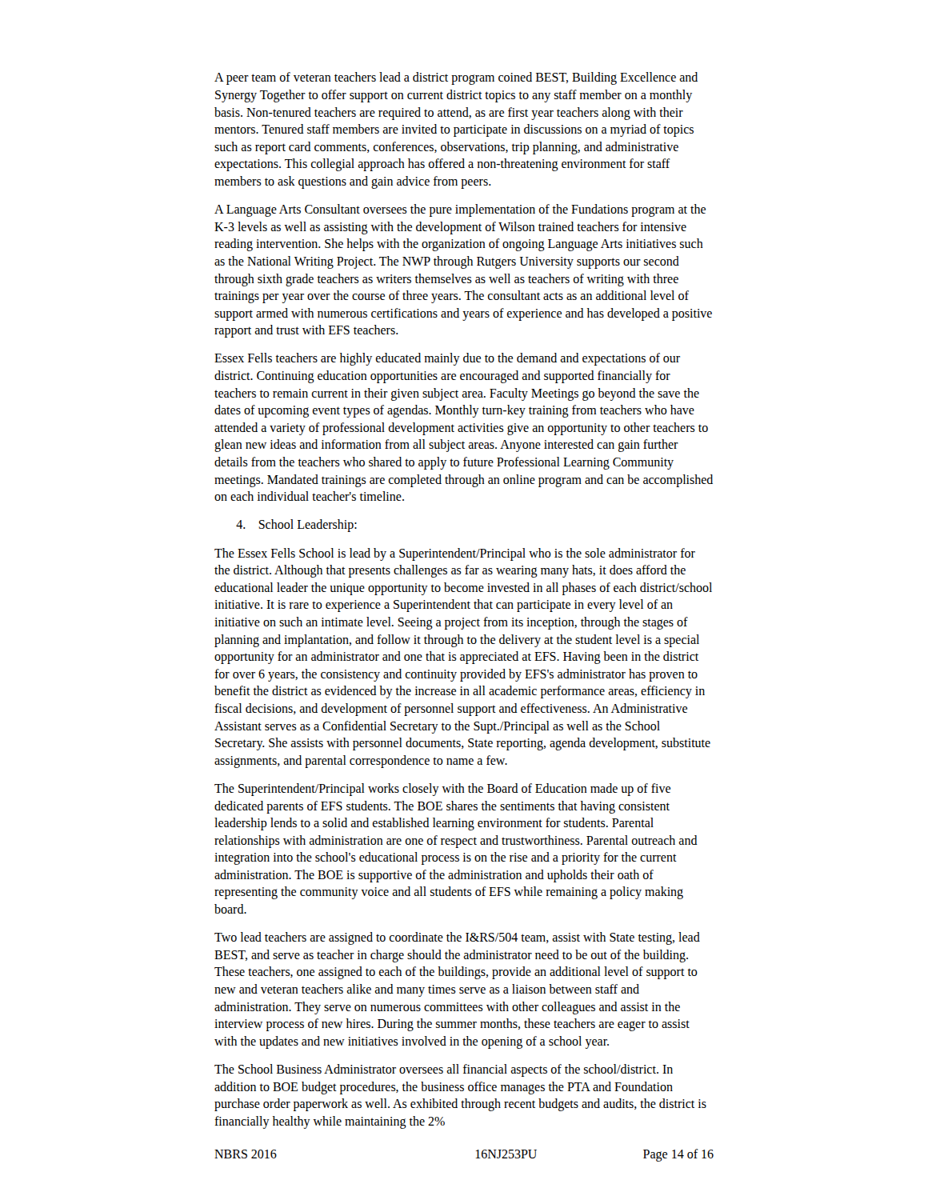A peer team of veteran teachers lead a district program coined BEST, Building Excellence and Synergy Together to offer support on current district topics to any staff member on a monthly basis. Non-tenured teachers are required to attend, as are first year teachers along with their mentors. Tenured staff members are invited to participate in discussions on a myriad of topics such as report card comments, conferences, observations, trip planning, and administrative expectations. This collegial approach has offered a non-threatening environment for staff members to ask questions and gain advice from peers.
A Language Arts Consultant oversees the pure implementation of the Fundations program at the K-3 levels as well as assisting with the development of Wilson trained teachers for intensive reading intervention. She helps with the organization of ongoing Language Arts initiatives such as the National Writing Project. The NWP through Rutgers University supports our second through sixth grade teachers as writers themselves as well as teachers of writing with three trainings per year over the course of three years. The consultant acts as an additional level of support armed with numerous certifications and years of experience and has developed a positive rapport and trust with EFS teachers.
Essex Fells teachers are highly educated mainly due to the demand and expectations of our district. Continuing education opportunities are encouraged and supported financially for teachers to remain current in their given subject area. Faculty Meetings go beyond the save the dates of upcoming event types of agendas. Monthly turn-key training from teachers who have attended a variety of professional development activities give an opportunity to other teachers to glean new ideas and information from all subject areas. Anyone interested can gain further details from the teachers who shared to apply to future Professional Learning Community meetings. Mandated trainings are completed through an online program and can be accomplished on each individual teacher's timeline.
School Leadership:
The Essex Fells School is lead by a Superintendent/Principal who is the sole administrator for the district. Although that presents challenges as far as wearing many hats, it does afford the educational leader the unique opportunity to become invested in all phases of each district/school initiative. It is rare to experience a Superintendent that can participate in every level of an initiative on such an intimate level. Seeing a project from its inception, through the stages of planning and implantation, and follow it through to the delivery at the student level is a special opportunity for an administrator and one that is appreciated at EFS. Having been in the district for over 6 years, the consistency and continuity provided by EFS's administrator has proven to benefit the district as evidenced by the increase in all academic performance areas, efficiency in fiscal decisions, and development of personnel support and effectiveness. An Administrative Assistant serves as a Confidential Secretary to the Supt./Principal as well as the School Secretary. She assists with personnel documents, State reporting, agenda development, substitute assignments, and parental correspondence to name a few.
The Superintendent/Principal works closely with the Board of Education made up of five dedicated parents of EFS students. The BOE shares the sentiments that having consistent leadership lends to a solid and established learning environment for students. Parental relationships with administration are one of respect and trustworthiness. Parental outreach and integration into the school's educational process is on the rise and a priority for the current administration. The BOE is supportive of the administration and upholds their oath of representing the community voice and all students of EFS while remaining a policy making board.
Two lead teachers are assigned to coordinate the I&RS/504 team, assist with State testing, lead BEST, and serve as teacher in charge should the administrator need to be out of the building. These teachers, one assigned to each of the buildings, provide an additional level of support to new and veteran teachers alike and many times serve as a liaison between staff and administration. They serve on numerous committees with other colleagues and assist in the interview process of new hires. During the summer months, these teachers are eager to assist with the updates and new initiatives involved in the opening of a school year.
The School Business Administrator oversees all financial aspects of the school/district. In addition to BOE budget procedures, the business office manages the PTA and Foundation purchase order paperwork as well. As exhibited through recent budgets and audits, the district is financially healthy while maintaining the 2%
NBRS 2016
16NJ253PU
Page 14 of 16